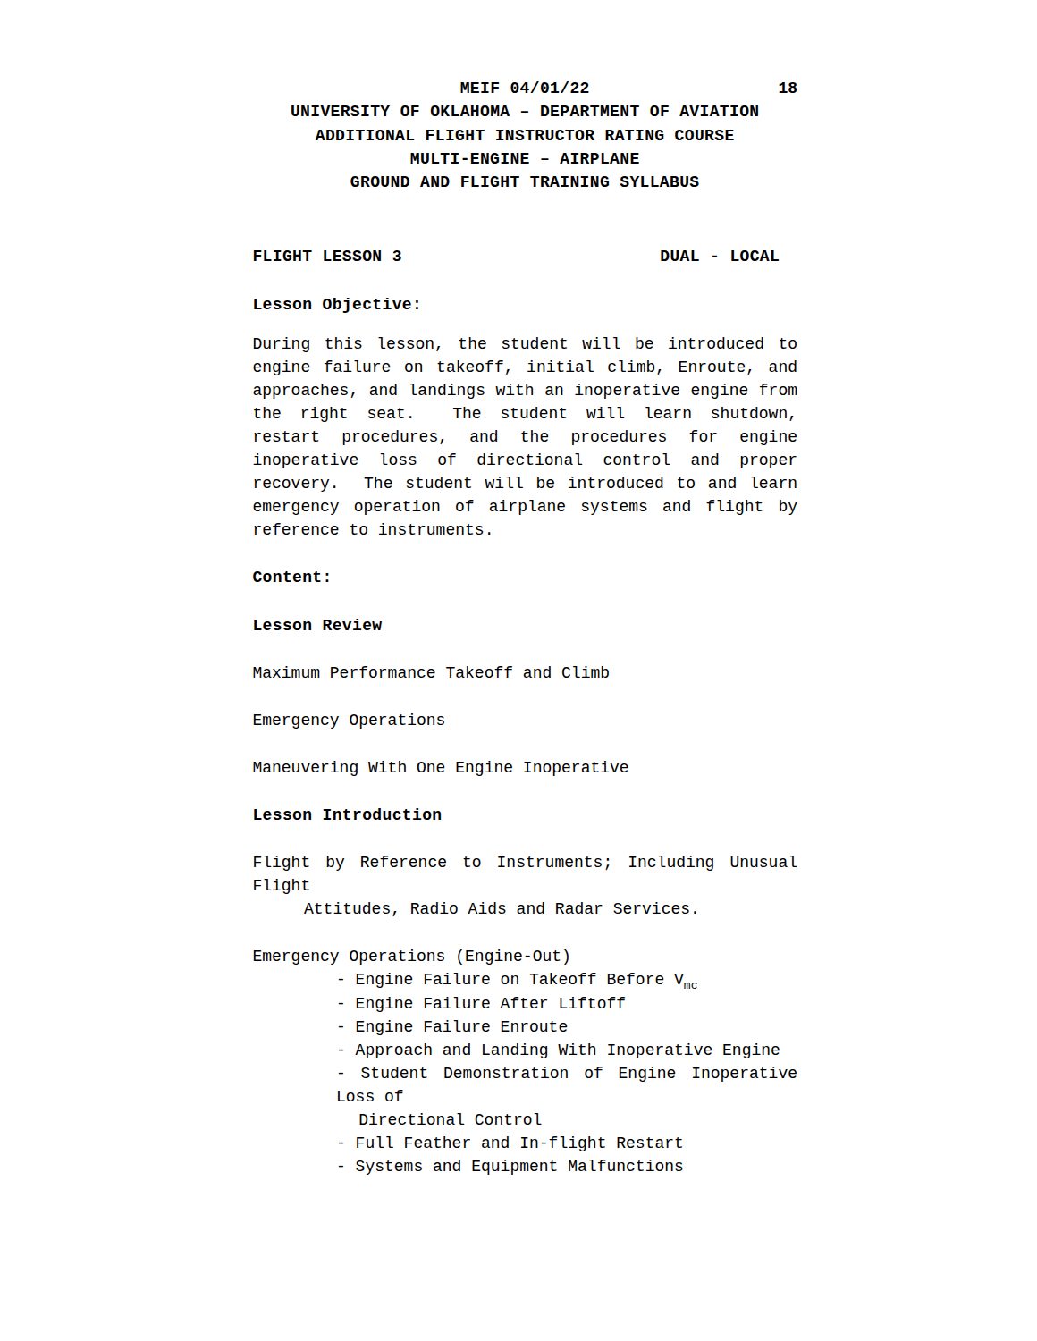18
MEIF 04/01/22
UNIVERSITY OF OKLAHOMA – DEPARTMENT OF AVIATION
ADDITIONAL FLIGHT INSTRUCTOR RATING COURSE
MULTI-ENGINE – AIRPLANE
GROUND AND FLIGHT TRAINING SYLLABUS
FLIGHT LESSON 3 DUAL - LOCAL
Lesson Objective:
During this lesson, the student will be introduced to engine failure on takeoff, initial climb, Enroute, and approaches, and landings with an inoperative engine from the right seat. The student will learn shutdown, restart procedures, and the procedures for engine inoperative loss of directional control and proper recovery. The student will be introduced to and learn emergency operation of airplane systems and flight by reference to instruments.
Content:
Lesson Review
Maximum Performance Takeoff and Climb
Emergency Operations
Maneuvering With One Engine Inoperative
Lesson Introduction
Flight by Reference to Instruments; Including Unusual Flight
Attitudes, Radio Aids and Radar Services.
Emergency Operations (Engine-Out)
- Engine Failure on Takeoff Before Vmc
- Engine Failure After Liftoff
- Engine Failure Enroute
- Approach and Landing With Inoperative Engine
- Student Demonstration of Engine Inoperative Loss of
Directional Control
- Full Feather and In-flight Restart
- Systems and Equipment Malfunctions